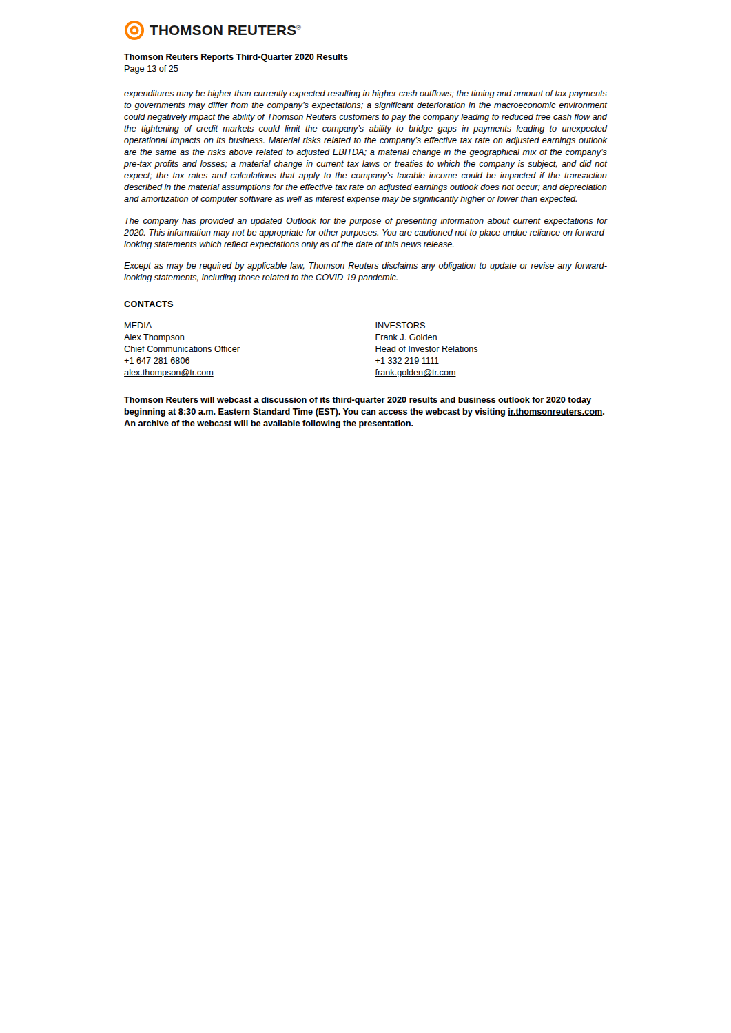THOMSON REUTERS®
Thomson Reuters Reports Third-Quarter 2020 Results
Page 13 of 25
expenditures may be higher than currently expected resulting in higher cash outflows; the timing and amount of tax payments to governments may differ from the company’s expectations; a significant deterioration in the macroeconomic environment could negatively impact the ability of Thomson Reuters customers to pay the company leading to reduced free cash flow and the tightening of credit markets could limit the company’s ability to bridge gaps in payments leading to unexpected operational impacts on its business. Material risks related to the company’s effective tax rate on adjusted earnings outlook are the same as the risks above related to adjusted EBITDA; a material change in the geographical mix of the company’s pre-tax profits and losses; a material change in current tax laws or treaties to which the company is subject, and did not expect; the tax rates and calculations that apply to the company’s taxable income could be impacted if the transaction described in the material assumptions for the effective tax rate on adjusted earnings outlook does not occur; and depreciation and amortization of computer software as well as interest expense may be significantly higher or lower than expected.
The company has provided an updated Outlook for the purpose of presenting information about current expectations for 2020. This information may not be appropriate for other purposes. You are cautioned not to place undue reliance on forward-looking statements which reflect expectations only as of the date of this news release.
Except as may be required by applicable law, Thomson Reuters disclaims any obligation to update or revise any forward-looking statements, including those related to the COVID-19 pandemic.
CONTACTS
| MEDIA | INVESTORS |
| Alex Thompson | Frank J. Golden |
| Chief Communications Officer | Head of Investor Relations |
| +1 647 281 6806 | +1 332 219 1111 |
| alex.thompson@tr.com | frank.golden@tr.com |
Thomson Reuters will webcast a discussion of its third-quarter 2020 results and business outlook for 2020 today beginning at 8:30 a.m. Eastern Standard Time (EST). You can access the webcast by visiting ir.thomsonreuters.com. An archive of the webcast will be available following the presentation.